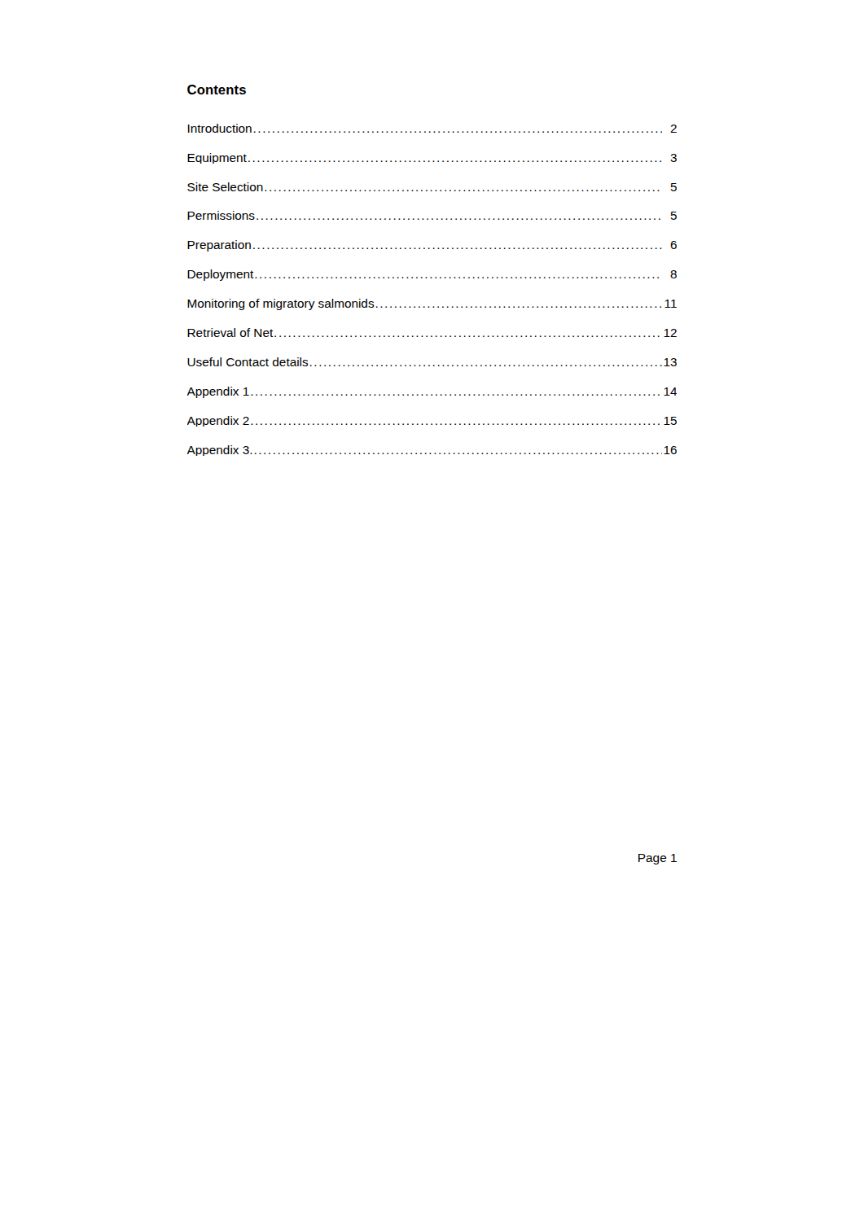Contents
Introduction ........................................................................................................................... 2
Equipment ............................................................................................................................. 3
Site Selection ......................................................................................................................... 5
Permissions ........................................................................................................................... 5
Preparation ........................................................................................................................... 6
Deployment .......................................................................................................................... 8
Monitoring of migratory salmonids ................................................................................................. 11
Retrieval of Net ..................................................................................................................... 12
Useful Contact details ............................................................................................................. 13
Appendix 1 ........................................................................................................................... 14
Appendix 2 ........................................................................................................................... 15
Appendix 3. .......................................................................................................................... 16
Page 1